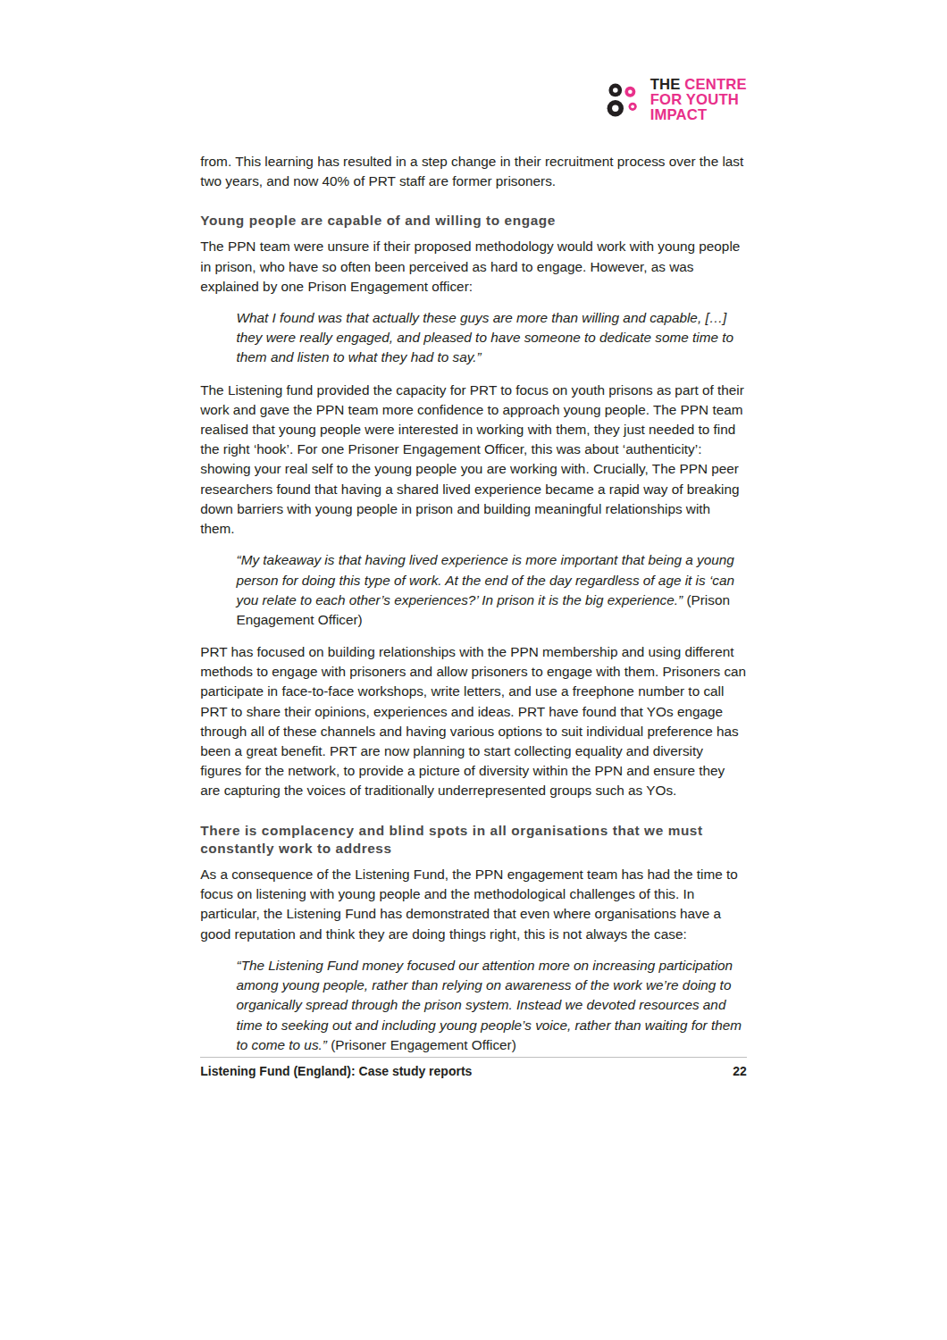THE CENTRE
FOR YOUTH
IMPACT
from. This learning has resulted in a step change in their recruitment process over the last two years, and now 40% of PRT staff are former prisoners.
Young people are capable of and willing to engage
The PPN team were unsure if their proposed methodology would work with young people in prison, who have so often been perceived as hard to engage. However, as was explained by one Prison Engagement officer:
What I found was that actually these guys are more than willing and capable, […] they were really engaged, and pleased to have someone to dedicate some time to them and listen to what they had to say.”
The Listening fund provided the capacity for PRT to focus on youth prisons as part of their work and gave the PPN team more confidence to approach young people. The PPN team realised that young people were interested in working with them, they just needed to find the right ‘hook’. For one Prisoner Engagement Officer, this was about ‘authenticity’: showing your real self to the young people you are working with. Crucially, The PPN peer researchers found that having a shared lived experience became a rapid way of breaking down barriers with young people in prison and building meaningful relationships with them.
“My takeaway is that having lived experience is more important that being a young person for doing this type of work. At the end of the day regardless of age it is ‘can you relate to each other’s experiences?’ In prison it is the big experience.” (Prison Engagement Officer)
PRT has focused on building relationships with the PPN membership and using different methods to engage with prisoners and allow prisoners to engage with them. Prisoners can participate in face-to-face workshops, write letters, and use a freephone number to call PRT to share their opinions, experiences and ideas. PRT have found that YOs engage through all of these channels and having various options to suit individual preference has been a great benefit. PRT are now planning to start collecting equality and diversity figures for the network, to provide a picture of diversity within the PPN and ensure they are capturing the voices of traditionally underrepresented groups such as YOs.
There is complacency and blind spots in all organisations that we must constantly work to address
As a consequence of the Listening Fund, the PPN engagement team has had the time to focus on listening with young people and the methodological challenges of this. In particular, the Listening Fund has demonstrated that even where organisations have a good reputation and think they are doing things right, this is not always the case:
“The Listening Fund money focused our attention more on increasing participation among young people, rather than relying on awareness of the work we’re doing to organically spread through the prison system. Instead we devoted resources and time to seeking out and including young people’s voice, rather than waiting for them to come to us.” (Prisoner Engagement Officer)
Listening Fund (England): Case study reports 22